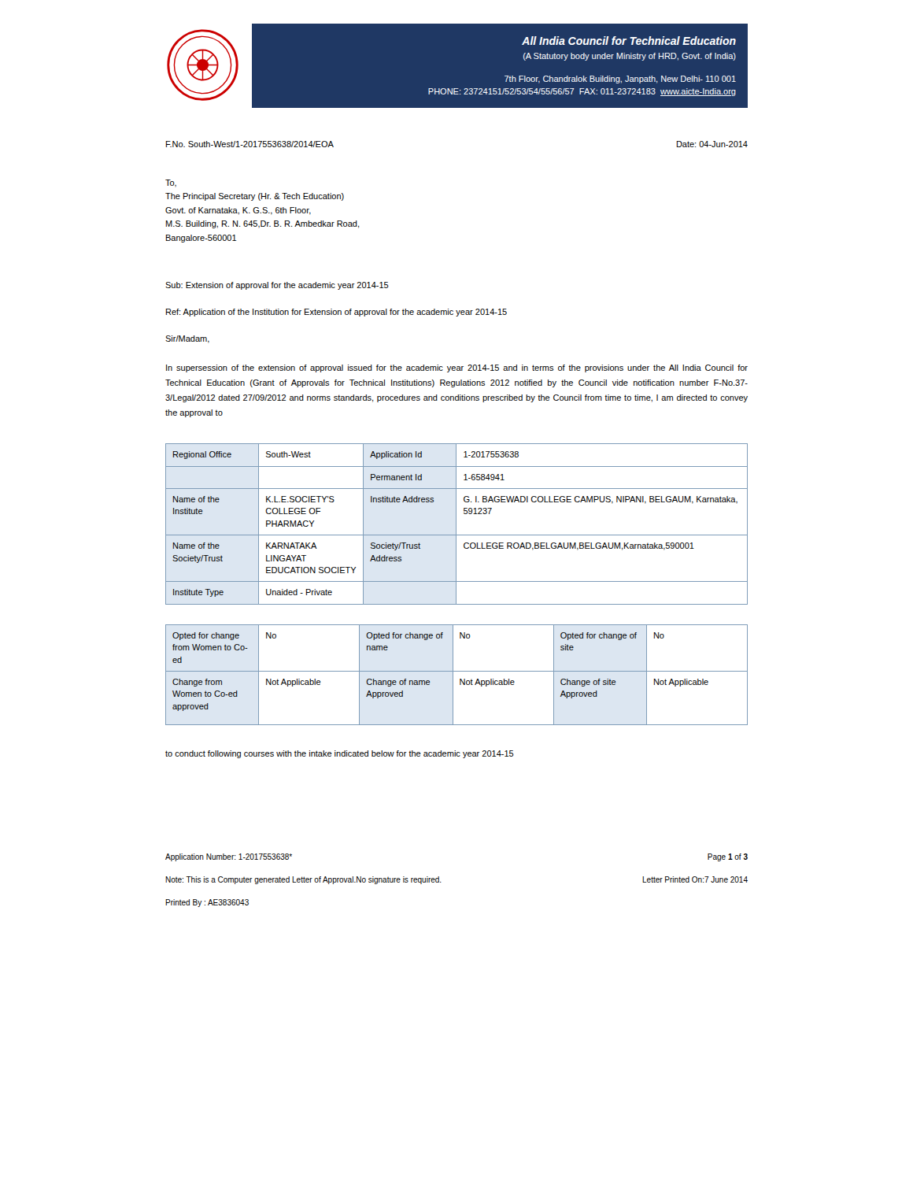All India Council for Technical Education
(A Statutory body under Ministry of HRD, Govt. of India)
7th Floor, Chandralok Building, Janpath, New Delhi- 110 001
PHONE: 23724151/52/53/54/55/56/57 FAX: 011-23724183 www.aicte-India.org
F.No. South-West/1-2017553638/2014/EOA
Date: 04-Jun-2014
To,
The Principal Secretary (Hr. & Tech Education)
Govt. of Karnataka, K. G.S., 6th Floor,
M.S. Building, R. N. 645,Dr. B. R. Ambedkar Road,
Bangalore-560001
Sub: Extension of approval for the academic year 2014-15
Ref: Application of the Institution for Extension of approval for the academic year 2014-15
Sir/Madam,
In supersession of the extension of approval issued for the academic year 2014-15 and in terms of the provisions under the All India Council for Technical Education (Grant of Approvals for Technical Institutions) Regulations 2012 notified by the Council vide notification number F-No.37-3/Legal/2012 dated 27/09/2012 and norms standards, procedures and conditions prescribed by the Council from time to time, I am directed to convey the approval to
| Regional Office | South-West | Application Id | 1-2017553638 |
| | | Permanent Id | 1-6584941 |
| Name of the Institute | K.L.E.SOCIETY'S COLLEGE OF PHARMACY | Institute Address | G. I. BAGEWADI COLLEGE CAMPUS, NIPANI, BELGAUM, Karnataka, 591237 |
| Name of the Society/Trust | KARNATAKA LINGAYAT EDUCATION SOCIETY | Society/Trust Address | COLLEGE ROAD,BELGAUM,BELGAUM,Karnataka,590001 |
| Institute Type | Unaided - Private | | |
| Opted for change from Women to Co-ed | No | Opted for change of name | No | Opted for change of site | No |
| Change from Women to Co-ed approved | Not Applicable | Change of name Approved | Not Applicable | Change of site Approved | Not Applicable |
to conduct following courses with the intake indicated below for the academic year 2014-15
Application Number: 1-2017553638*
Page 1 of 3
Note: This is a Computer generated Letter of Approval.No signature is required.
Letter Printed On:7 June 2014
Printed By : AE3836043